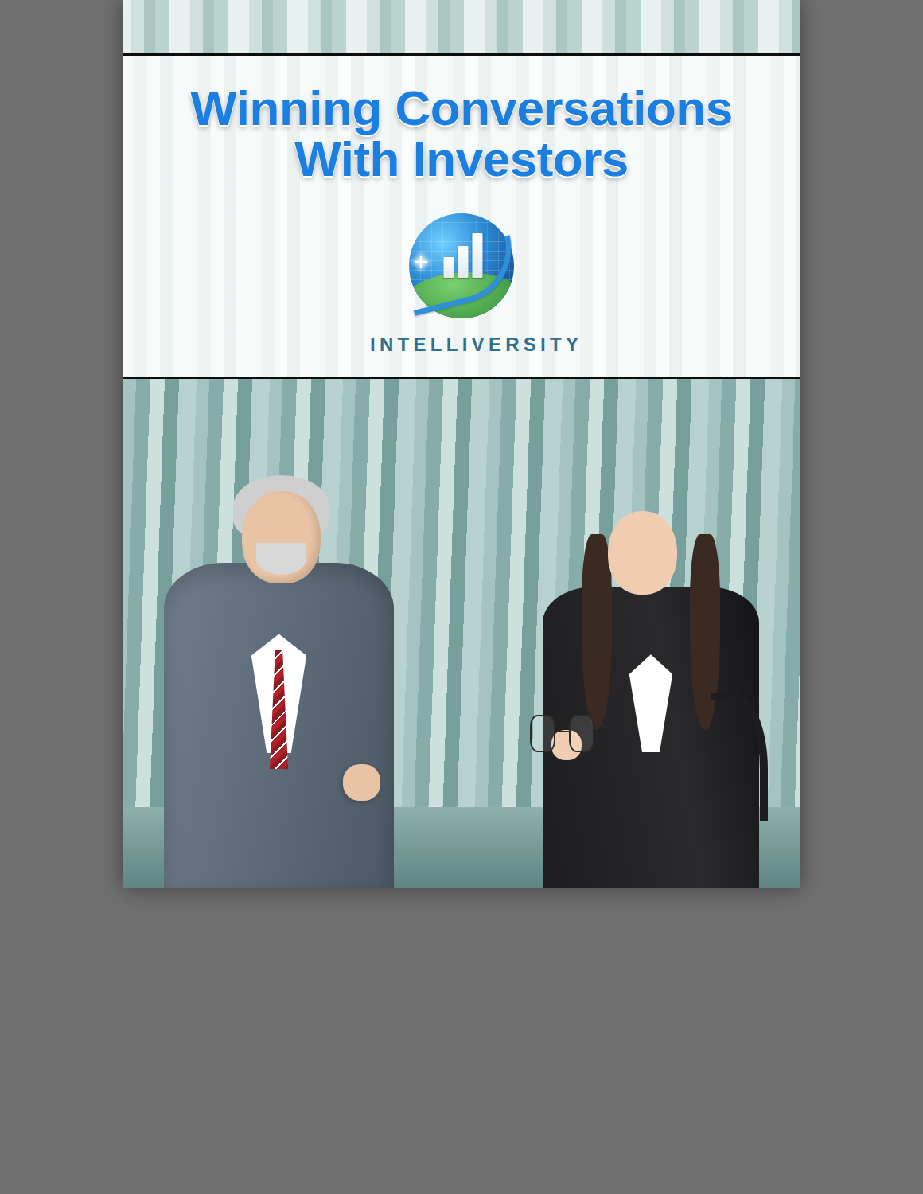Winning Conversations With Investors
Intelliversity
Two business people in conversation inside a modern glass building.